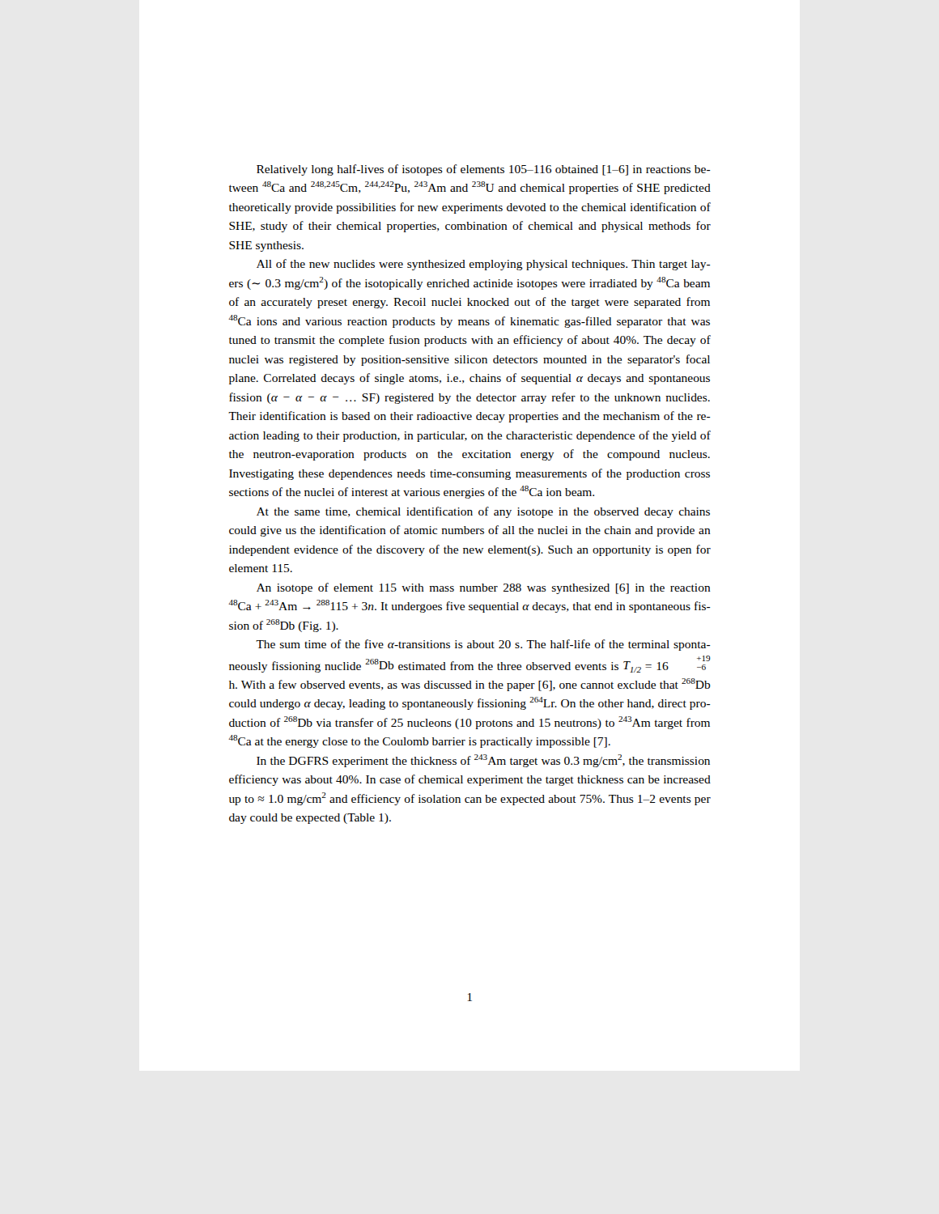Relatively long half-lives of isotopes of elements 105–116 obtained [1–6] in reactions between 48Ca and 248,245Cm, 244,242Pu, 243Am and 238U and chemical properties of SHE predicted theoretically provide possibilities for new experiments devoted to the chemical identification of SHE, study of their chemical properties, combination of chemical and physical methods for SHE synthesis.
All of the new nuclides were synthesized employing physical techniques. Thin target layers (∼ 0.3 mg/cm2) of the isotopically enriched actinide isotopes were irradiated by 48Ca beam of an accurately preset energy. Recoil nuclei knocked out of the target were separated from 48Ca ions and various reaction products by means of kinematic gas-filled separator that was tuned to transmit the complete fusion products with an efficiency of about 40%. The decay of nuclei was registered by position-sensitive silicon detectors mounted in the separator's focal plane. Correlated decays of single atoms, i.e., chains of sequential α decays and spontaneous fission (α − α − α − … SF) registered by the detector array refer to the unknown nuclides. Their identification is based on their radioactive decay properties and the mechanism of the reaction leading to their production, in particular, on the characteristic dependence of the yield of the neutron-evaporation products on the excitation energy of the compound nucleus. Investigating these dependences needs time-consuming measurements of the production cross sections of the nuclei of interest at various energies of the 48Ca ion beam.
At the same time, chemical identification of any isotope in the observed decay chains could give us the identification of atomic numbers of all the nuclei in the chain and provide an independent evidence of the discovery of the new element(s). Such an opportunity is open for element 115.
An isotope of element 115 with mass number 288 was synthesized [6] in the reaction 48Ca + 243Am → 288115 + 3n. It undergoes five sequential α decays, that end in spontaneous fission of 268Db (Fig. 1).
The sum time of the five α-transitions is about 20 s. The half-life of the terminal spontaneously fissioning nuclide 268Db estimated from the three observed events is T1/2 = 16+19−6 h. With a few observed events, as was discussed in the paper [6], one cannot exclude that 268Db could undergo α decay, leading to spontaneously fissioning 264Lr. On the other hand, direct production of 268Db via transfer of 25 nucleons (10 protons and 15 neutrons) to 243Am target from 48Ca at the energy close to the Coulomb barrier is practically impossible [7].
In the DGFRS experiment the thickness of 243Am target was 0.3 mg/cm2, the transmission efficiency was about 40%. In case of chemical experiment the target thickness can be increased up to ≈ 1.0 mg/cm2 and efficiency of isolation can be expected about 75%. Thus 1–2 events per day could be expected (Table 1).
1